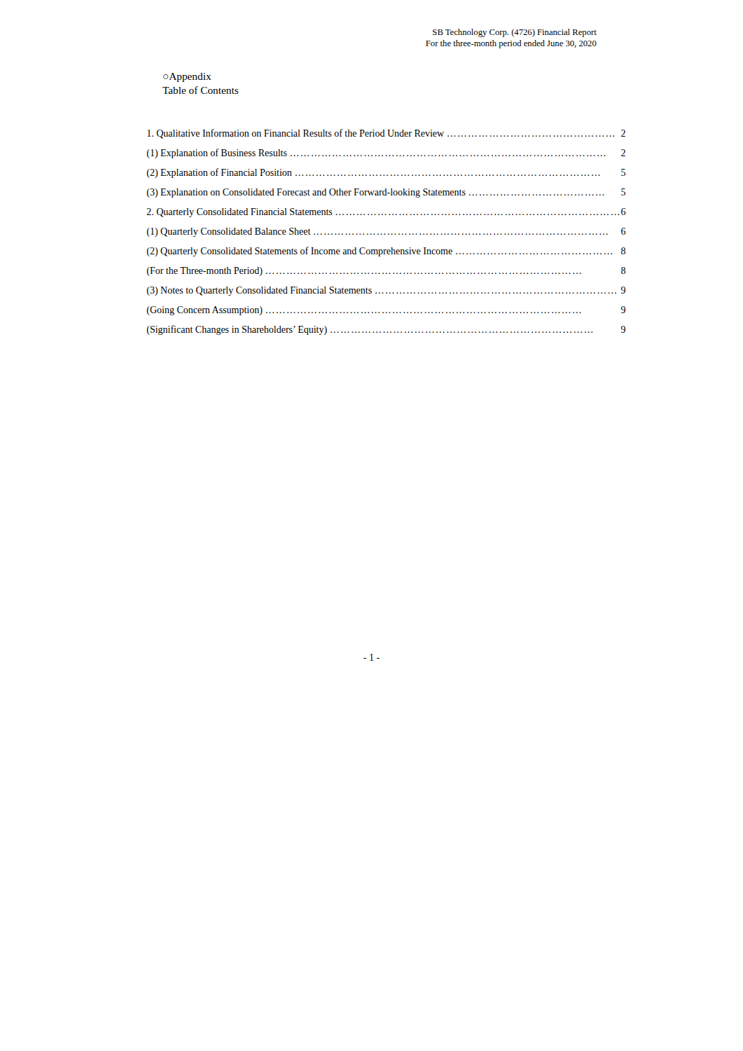SB Technology Corp. (4726) Financial Report
For the three-month period ended June 30, 2020
○Appendix
Table of Contents
| 1. Qualitative Information on Financial Results of the Period Under Review ………………………………………… | 2 |
| (1) Explanation of Business Results ……………………………………………………………………………… | 2 |
| (2) Explanation of Financial Position …………………………………………………………………………… | 5 |
| (3) Explanation on Consolidated Forecast and Other Forward-looking Statements ………………………………… | 5 |
| 2. Quarterly Consolidated Financial Statements ……………………………………………………………………… | 6 |
| (1) Quarterly Consolidated Balance Sheet ………………………………………………………………………… | 6 |
| (2) Quarterly Consolidated Statements of Income and Comprehensive Income ……………………………………… | 8 |
| (For the Three-month Period) ……………………………………………………………………………… | 8 |
| (3) Notes to Quarterly Consolidated Financial Statements …………………………………………………………… | 9 |
| (Going Concern Assumption) ……………………………………………………………………………… | 9 |
| (Significant Changes in Shareholders’ Equity) ………………………………………………………………… | 9 |
- 1 -